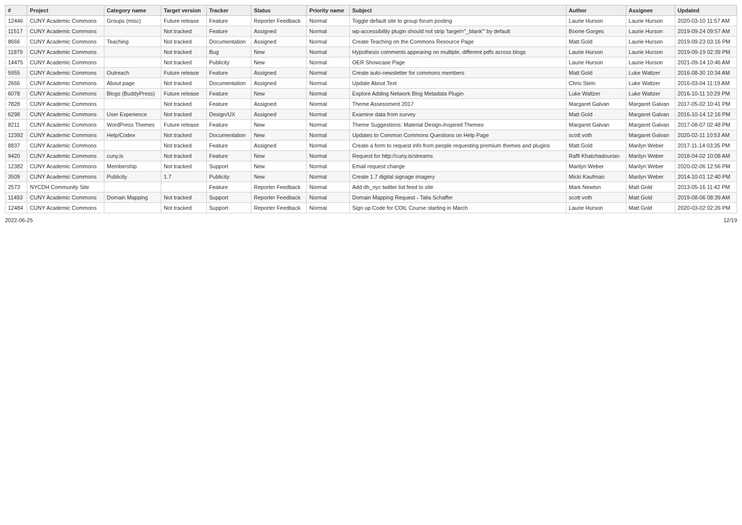| # | Project | Category name | Target version | Tracker | Status | Priority name | Subject | Author | Assignee | Updated |
| --- | --- | --- | --- | --- | --- | --- | --- | --- | --- | --- |
| 12446 | CUNY Academic Commons | Groups (misc) | Future release | Feature | Reporter Feedback | Normal | Toggle default site to group forum posting | Laurie Hurson | Laurie Hurson | 2020-03-10 11:57 AM |
| 11517 | CUNY Academic Commons | | Not tracked | Feature | Assigned | Normal | wp-accessibility plugin should not strip 'target="_blank"' by default | Boone Gorges | Laurie Hurson | 2019-09-24 09:57 AM |
| 8666 | CUNY Academic Commons | Teaching | Not tracked | Documentation | Assigned | Normal | Create Teaching on the Commons Resource Page | Matt Gold | Laurie Hurson | 2019-09-23 03:16 PM |
| 11879 | CUNY Academic Commons | | Not tracked | Bug | New | Normal | Hypothesis comments appearing on multiple, different pdfs across blogs | Laurie Hurson | Laurie Hurson | 2019-09-19 02:39 PM |
| 14475 | CUNY Academic Commons | | Not tracked | Publicity | New | Normal | OER Showcase Page | Laurie Hurson | Laurie Hurson | 2021-09-14 10:46 AM |
| 5955 | CUNY Academic Commons | Outreach | Future release | Feature | Assigned | Normal | Create auto-newsletter for commons members | Matt Gold | Luke Waltzer | 2016-08-30 10:34 AM |
| 2666 | CUNY Academic Commons | About page | Not tracked | Documentation | Assigned | Normal | Update About Text | Chris Stein | Luke Waltzer | 2016-03-04 11:19 AM |
| 6078 | CUNY Academic Commons | Blogs (BuddyPress) | Future release | Feature | New | Normal | Explore Adding Network Blog Metadata Plugin | Luke Waltzer | Luke Waltzer | 2016-10-11 10:29 PM |
| 7828 | CUNY Academic Commons | | Not tracked | Feature | Assigned | Normal | Theme Assessment 2017 | Margaret Galvan | Margaret Galvan | 2017-05-02 10:41 PM |
| 6298 | CUNY Academic Commons | User Experience | Not tracked | Design/UX | Assigned | Normal | Examine data from survey | Matt Gold | Margaret Galvan | 2016-10-14 12:16 PM |
| 8211 | CUNY Academic Commons | WordPress Themes | Future release | Feature | New | Normal | Theme Suggestions: Material Design-Inspired Themes | Margaret Galvan | Margaret Galvan | 2017-08-07 02:48 PM |
| 12392 | CUNY Academic Commons | Help/Codex | Not tracked | Documentation | New | Normal | Updates to Common Commons Questions on Help Page | scott voth | Margaret Galvan | 2020-02-11 10:53 AM |
| 8837 | CUNY Academic Commons | | Not tracked | Feature | Assigned | Normal | Create a form to request info from people requesting premium themes and plugins | Matt Gold | Marilyn Weber | 2017-11-14 03:35 PM |
| 9420 | CUNY Academic Commons | cuny.is | Not tracked | Feature | New | Normal | Request for http://cuny.is/streams | Raffi Khatchadourian | Marilyn Weber | 2018-04-02 10:08 AM |
| 12382 | CUNY Academic Commons | Membership | Not tracked | Support | New | Normal | Email request change | Marilyn Weber | Marilyn Weber | 2020-02-06 12:56 PM |
| 3509 | CUNY Academic Commons | Publicity | 1.7 | Publicity | New | Normal | Create 1.7 digital signage imagery | Micki Kaufman | Marilyn Weber | 2014-10-01 12:40 PM |
| 2573 | NYCDH Community Site | | | Feature | Reporter Feedback | Normal | Add dh_nyc twitter list feed to site | Mark Newton | Matt Gold | 2013-05-16 11:42 PM |
| 11493 | CUNY Academic Commons | Domain Mapping | Not tracked | Support | Reporter Feedback | Normal | Domain Mapping Request - Talia Schaffer | scott voth | Matt Gold | 2019-08-06 08:39 AM |
| 12484 | CUNY Academic Commons | | Not tracked | Support | Reporter Feedback | Normal | Sign up Code for COIL Course starting in March | Laurie Hurson | Matt Gold | 2020-03-02 02:26 PM |
2022-06-25 12/19